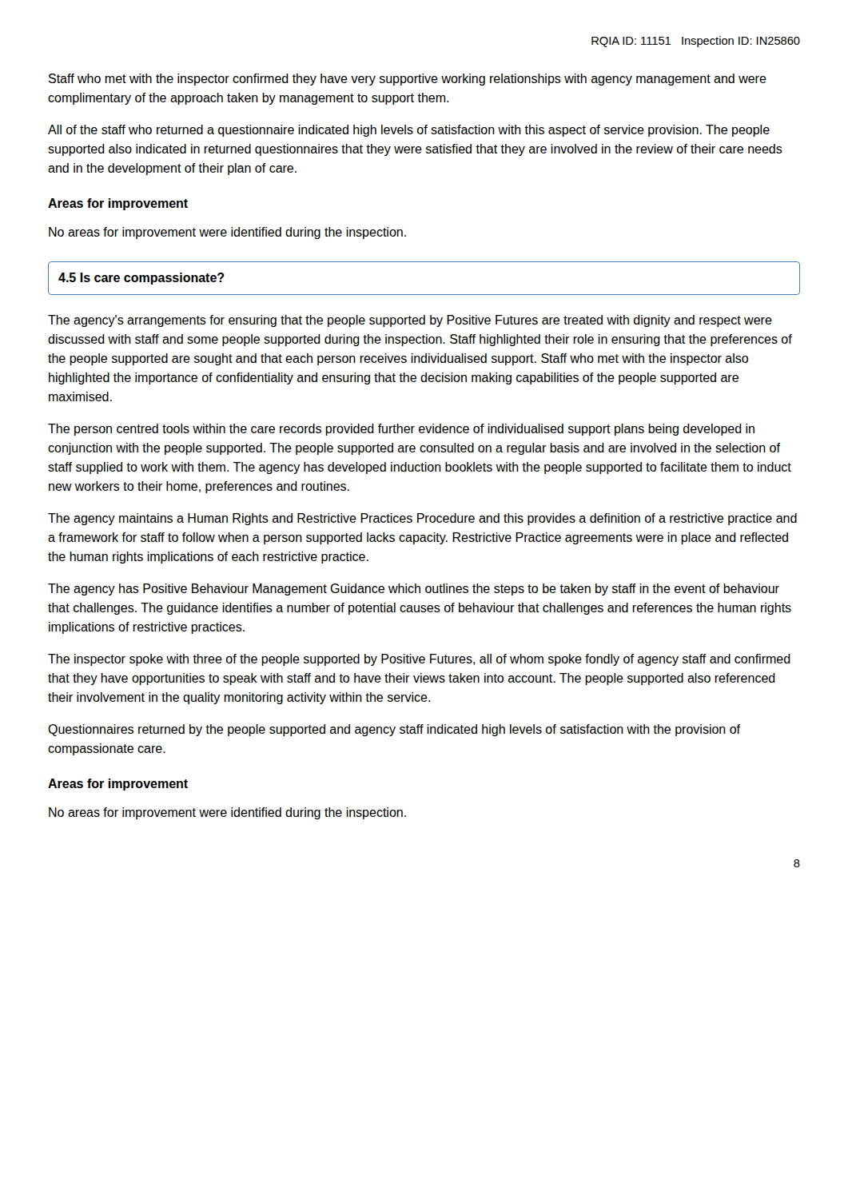RQIA ID: 11151 Inspection ID: IN25860
Staff who met with the inspector confirmed they have very supportive working relationships with agency management and were complimentary of the approach taken by management to support them.
All of the staff who returned a questionnaire indicated high levels of satisfaction with this aspect of service provision. The people supported also indicated in returned questionnaires that they were satisfied that they are involved in the review of their care needs and in the development of their plan of care.
Areas for improvement
No areas for improvement were identified during the inspection.
4.5 Is care compassionate?
The agency's arrangements for ensuring that the people supported by Positive Futures are treated with dignity and respect were discussed with staff and some people supported during the inspection. Staff highlighted their role in ensuring that the preferences of the people supported are sought and that each person receives individualised support. Staff who met with the inspector also highlighted the importance of confidentiality and ensuring that the decision making capabilities of the people supported are maximised.
The person centred tools within the care records provided further evidence of individualised support plans being developed in conjunction with the people supported. The people supported are consulted on a regular basis and are involved in the selection of staff supplied to work with them. The agency has developed induction booklets with the people supported to facilitate them to induct new workers to their home, preferences and routines.
The agency maintains a Human Rights and Restrictive Practices Procedure and this provides a definition of a restrictive practice and a framework for staff to follow when a person supported lacks capacity. Restrictive Practice agreements were in place and reflected the human rights implications of each restrictive practice.
The agency has Positive Behaviour Management Guidance which outlines the steps to be taken by staff in the event of behaviour that challenges. The guidance identifies a number of potential causes of behaviour that challenges and references the human rights implications of restrictive practices.
The inspector spoke with three of the people supported by Positive Futures, all of whom spoke fondly of agency staff and confirmed that they have opportunities to speak with staff and to have their views taken into account. The people supported also referenced their involvement in the quality monitoring activity within the service.
Questionnaires returned by the people supported and agency staff indicated high levels of satisfaction with the provision of compassionate care.
Areas for improvement
No areas for improvement were identified during the inspection.
8